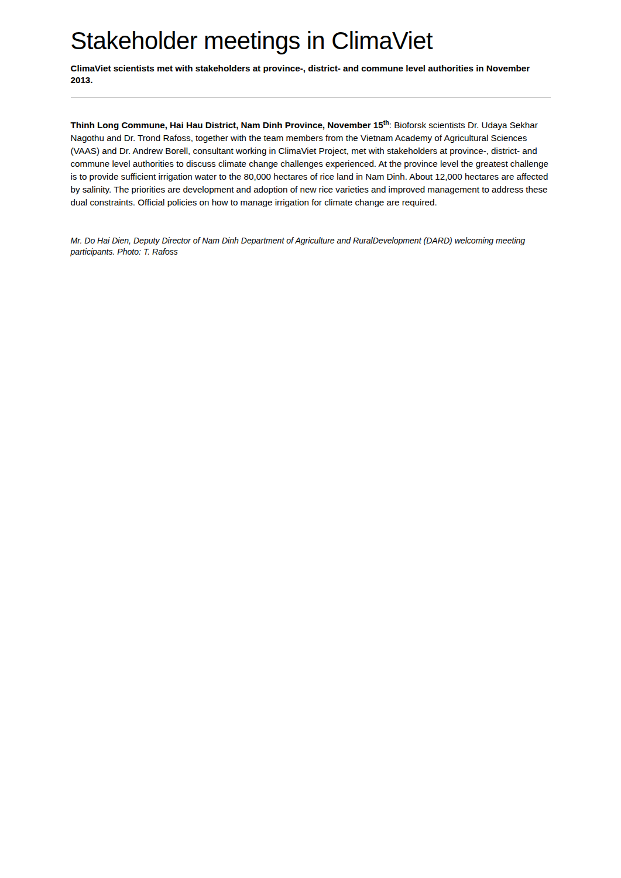Stakeholder meetings in ClimaViet
ClimaViet scientists met with stakeholders at province-, district- and commune level authorities in November 2013.
Thinh Long Commune, Hai Hau District, Nam Dinh Province, November 15th: Bioforsk scientists Dr. Udaya Sekhar Nagothu and Dr. Trond Rafoss, together with the team members from the Vietnam Academy of Agricultural Sciences (VAAS) and Dr. Andrew Borell, consultant working in ClimaViet Project, met with stakeholders at province-, district- and commune level authorities to discuss climate change challenges experienced. At the province level the greatest challenge is to provide sufficient irrigation water to the 80,000 hectares of rice land in Nam Dinh. About 12,000 hectares are affected by salinity. The priorities are development and adoption of new rice varieties and improved management to address these dual constraints. Official policies on how to manage irrigation for climate change are required.
Mr. Do Hai Dien, Deputy Director of Nam Dinh Department of Agriculture and RuralDevelopment (DARD) welcoming meeting participants. Photo: T. Rafoss